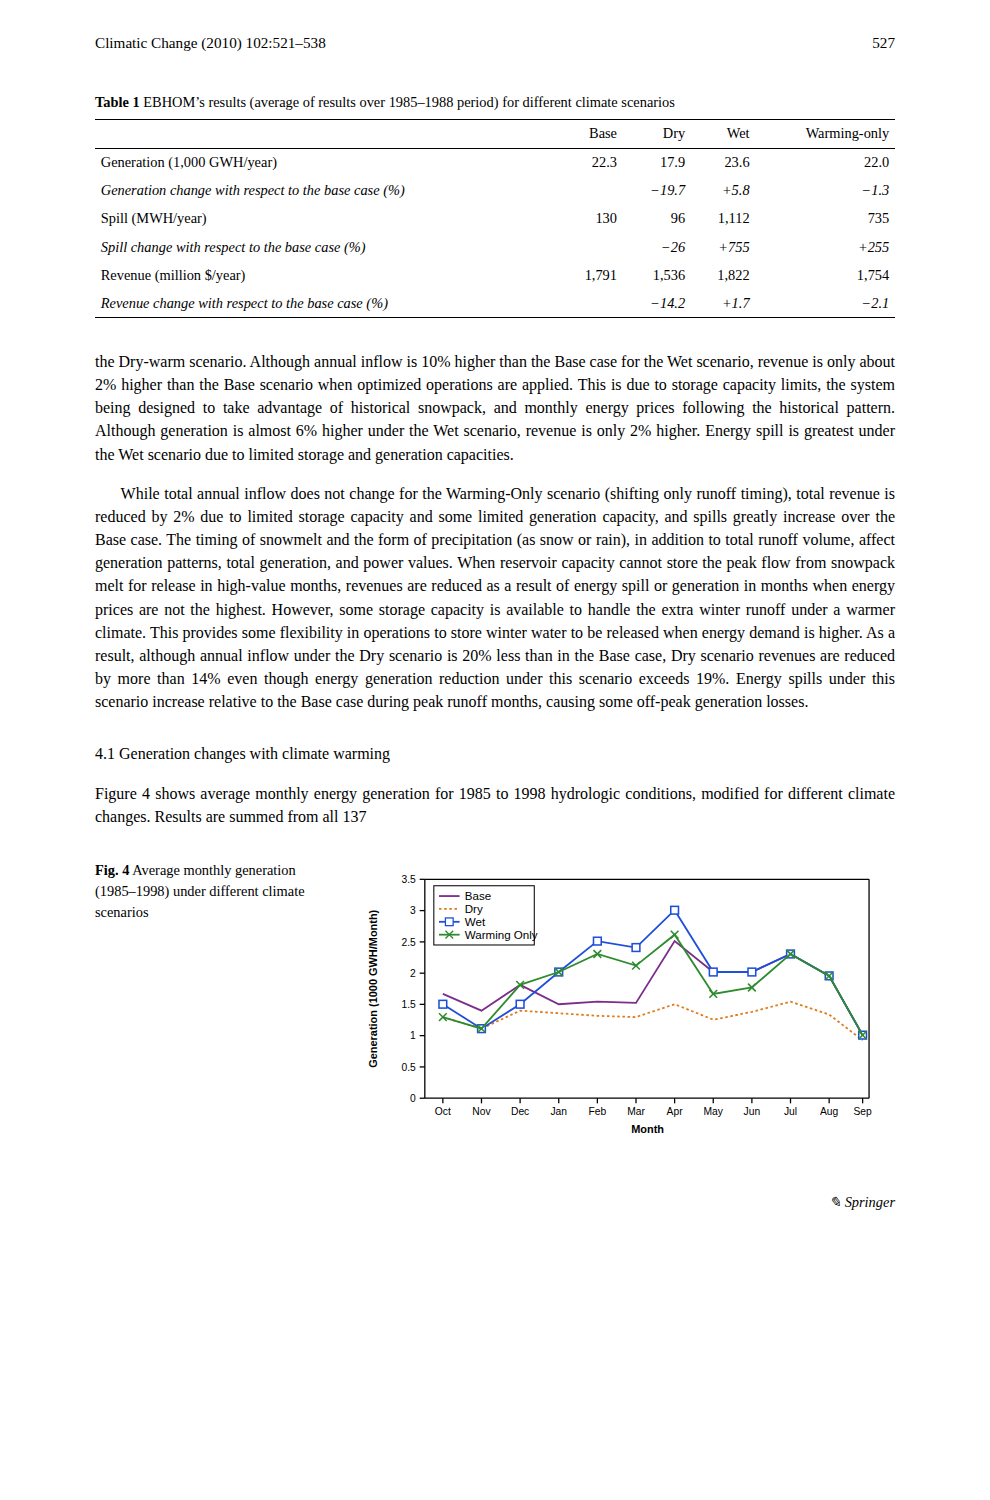Climatic Change (2010) 102:521–538 527
Table 1 EBHOM’s results (average of results over 1985–1988 period) for different climate scenarios
| | Base | Dry | Wet | Warming-only |
| --- | --- | --- | --- | --- |
| Generation (1,000 GWH/year) | 22.3 | 17.9 | 23.6 | 22.0 |
| Generation change with respect to the base case (%) | | −19.7 | +5.8 | −1.3 |
| Spill (MWH/year) | 130 | 96 | 1,112 | 735 |
| Spill change with respect to the base case (%) | | −26 | +755 | +255 |
| Revenue (million $/year) | 1,791 | 1,536 | 1,822 | 1,754 |
| Revenue change with respect to the base case (%) | | −14.2 | +1.7 | −2.1 |
the Dry-warm scenario. Although annual inflow is 10% higher than the Base case for the Wet scenario, revenue is only about 2% higher than the Base scenario when optimized operations are applied. This is due to storage capacity limits, the system being designed to take advantage of historical snowpack, and monthly energy prices following the historical pattern. Although generation is almost 6% higher under the Wet scenario, revenue is only 2% higher. Energy spill is greatest under the Wet scenario due to limited storage and generation capacities.
While total annual inflow does not change for the Warming-Only scenario (shifting only runoff timing), total revenue is reduced by 2% due to limited storage capacity and some limited generation capacity, and spills greatly increase over the Base case. The timing of snowmelt and the form of precipitation (as snow or rain), in addition to total runoff volume, affect generation patterns, total generation, and power values. When reservoir capacity cannot store the peak flow from snowpack melt for release in high-value months, revenues are reduced as a result of energy spill or generation in months when energy prices are not the highest. However, some storage capacity is available to handle the extra winter runoff under a warmer climate. This provides some flexibility in operations to store winter water to be released when energy demand is higher. As a result, although annual inflow under the Dry scenario is 20% less than in the Base case, Dry scenario revenues are reduced by more than 14% even though energy generation reduction under this scenario exceeds 19%. Energy spills under this scenario increase relative to the Base case during peak runoff months, causing some off-peak generation losses.
4.1 Generation changes with climate warming
Figure 4 shows average monthly energy generation for 1985 to 1998 hydrologic conditions, modified for different climate changes. Results are summed from all 137
Fig. 4 Average monthly generation (1985–1998) under different climate scenarios
0 0.5 1 1.5 2 2.5 3 3.5 Generation (1000 GWH/Month) Oct Nov Dec Jan Feb Mar Apr May Jun Jul Aug Sep Month Base Dry Wet Warming Only
✎ Springer